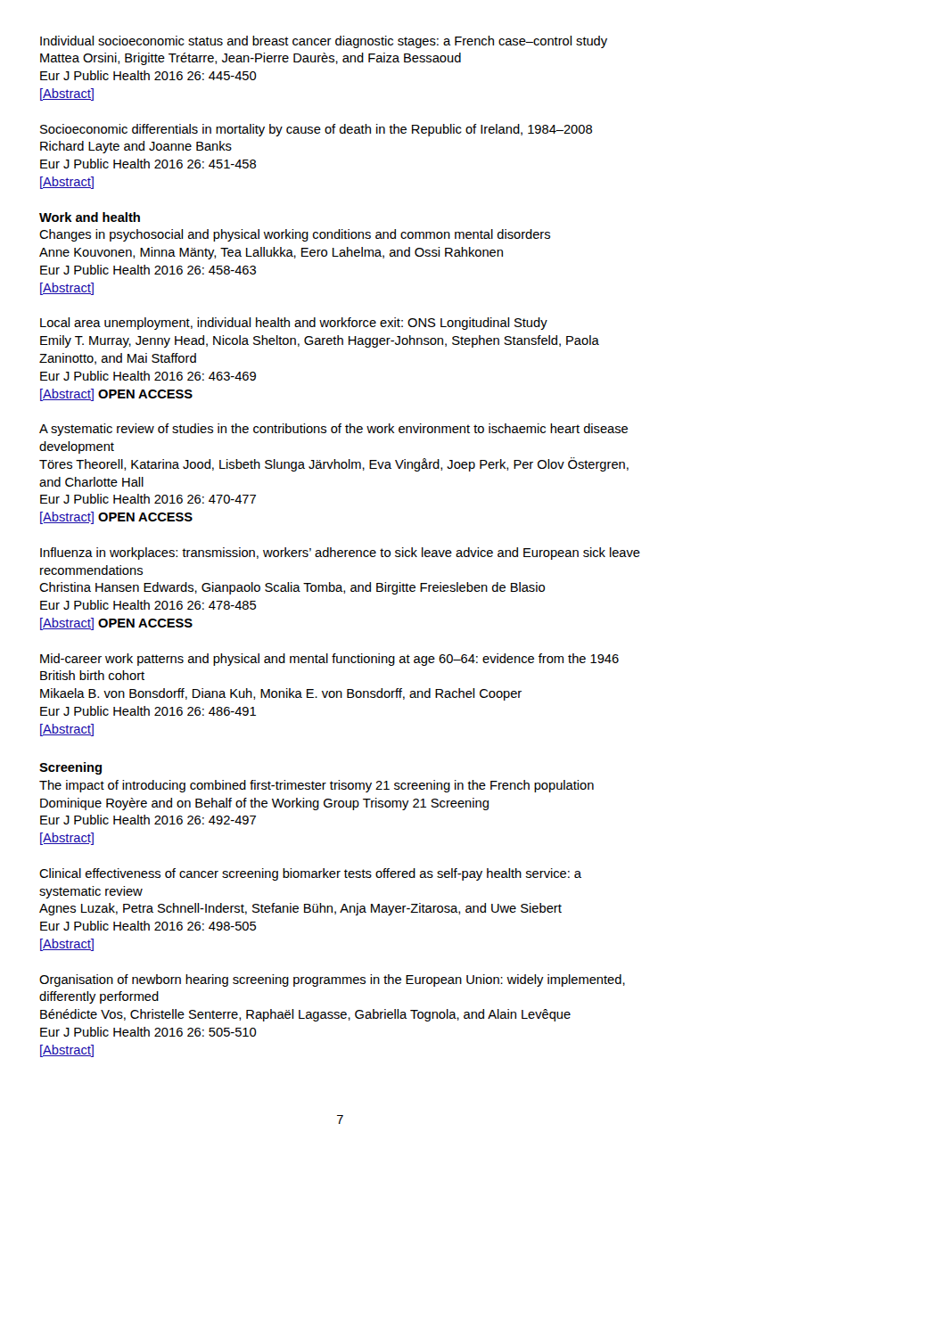Individual socioeconomic status and breast cancer diagnostic stages: a French case–control study
Mattea Orsini, Brigitte Trétarre, Jean-Pierre Daurès, and Faiza Bessaoud
Eur J Public Health 2016 26: 445-450
[Abstract]
Socioeconomic differentials in mortality by cause of death in the Republic of Ireland, 1984–2008
Richard Layte and Joanne Banks
Eur J Public Health 2016 26: 451-458
[Abstract]
Work and health
Changes in psychosocial and physical working conditions and common mental disorders
Anne Kouvonen, Minna Mänty, Tea Lallukka, Eero Lahelma, and Ossi Rahkonen
Eur J Public Health 2016 26: 458-463
[Abstract]
Local area unemployment, individual health and workforce exit: ONS Longitudinal Study
Emily T. Murray, Jenny Head, Nicola Shelton, Gareth Hagger-Johnson, Stephen Stansfeld, Paola Zaninotto, and Mai Stafford
Eur J Public Health 2016 26: 463-469
[Abstract] OPEN ACCESS
A systematic review of studies in the contributions of the work environment to ischaemic heart disease development
Töres Theorell, Katarina Jood, Lisbeth Slunga Järvholm, Eva Vingård, Joep Perk, Per Olov Östergren, and Charlotte Hall
Eur J Public Health 2016 26: 470-477
[Abstract] OPEN ACCESS
Influenza in workplaces: transmission, workers’ adherence to sick leave advice and European sick leave recommendations
Christina Hansen Edwards, Gianpaolo Scalia Tomba, and Birgitte Freiesleben de Blasio
Eur J Public Health 2016 26: 478-485
[Abstract] OPEN ACCESS
Mid-career work patterns and physical and mental functioning at age 60–64: evidence from the 1946 British birth cohort
Mikaela B. von Bonsdorff, Diana Kuh, Monika E. von Bonsdorff, and Rachel Cooper
Eur J Public Health 2016 26: 486-491
[Abstract]
Screening
The impact of introducing combined first-trimester trisomy 21 screening in the French population
Dominique Royère and on Behalf of the Working Group Trisomy 21 Screening
Eur J Public Health 2016 26: 492-497
[Abstract]
Clinical effectiveness of cancer screening biomarker tests offered as self-pay health service: a systematic review
Agnes Luzak, Petra Schnell-Inderst, Stefanie Bühn, Anja Mayer-Zitarosa, and Uwe Siebert
Eur J Public Health 2016 26: 498-505
[Abstract]
Organisation of newborn hearing screening programmes in the European Union: widely implemented, differently performed
Bénédicte Vos, Christelle Senterre, Raphaël Lagasse, Gabriella Tognola, and Alain Levêque
Eur J Public Health 2016 26: 505-510
[Abstract]
7